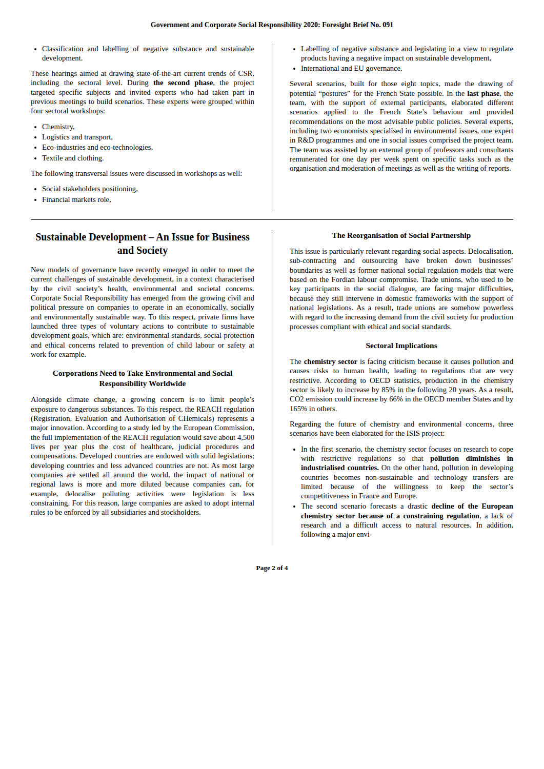Government and Corporate Social Responsibility 2020: Foresight Brief No. 091
Classification and labelling of negative substance and sustainable development.
These hearings aimed at drawing state-of-the-art current trends of CSR, including the sectoral level. During the second phase, the project targeted specific subjects and invited experts who had taken part in previous meetings to build scenarios. These experts were grouped within four sectoral workshops:
Chemistry,
Logistics and transport,
Eco-industries and eco-technologies,
Textile and clothing.
The following transversal issues were discussed in workshops as well:
Social stakeholders positioning,
Financial markets role,
Labelling of negative substance and legislating in a view to regulate products having a negative impact on sustainable development,
International and EU governance.
Several scenarios, built for those eight topics, made the drawing of potential “postures” for the French State possible. In the last phase, the team, with the support of external participants, elaborated different scenarios applied to the French State’s behaviour and provided recommendations on the most advisable public policies. Several experts, including two economists specialised in environmental issues, one expert in R&D programmes and one in social issues comprised the project team. The team was assisted by an external group of professors and consultants remunerated for one day per week spent on specific tasks such as the organisation and moderation of meetings as well as the writing of reports.
Sustainable Development – An Issue for Business and Society
New models of governance have recently emerged in order to meet the current challenges of sustainable development, in a context characterised by the civil society’s health, environmental and societal concerns. Corporate Social Responsibility has emerged from the growing civil and political pressure on companies to operate in an economically, socially and environmentally sustainable way. To this respect, private firms have launched three types of voluntary actions to contribute to sustainable development goals, which are: environmental standards, social protection and ethical concerns related to prevention of child labour or safety at work for example.
Corporations Need to Take Environmental and Social Responsibility Worldwide
Alongside climate change, a growing concern is to limit people’s exposure to dangerous substances. To this respect, the REACH regulation (Registration, Evaluation and Authorisation of CHemicals) represents a major innovation. According to a study led by the European Commission, the full implementation of the REACH regulation would save about 4,500 lives per year plus the cost of healthcare, judicial procedures and compensations. Developed countries are endowed with solid legislations; developing countries and less advanced countries are not. As most large companies are settled all around the world, the impact of national or regional laws is more and more diluted because companies can, for example, delocalise polluting activities were legislation is less constraining. For this reason, large companies are asked to adopt internal rules to be enforced by all subsidiaries and stockholders.
The Reorganisation of Social Partnership
This issue is particularly relevant regarding social aspects. Delocalisation, sub-contracting and outsourcing have broken down businesses’ boundaries as well as former national social regulation models that were based on the Fordian labour compromise. Trade unions, who used to be key participants in the social dialogue, are facing major difficulties, because they still intervene in domestic frameworks with the support of national legislations. As a result, trade unions are somehow powerless with regard to the increasing demand from the civil society for production processes compliant with ethical and social standards.
Sectoral Implications
The chemistry sector is facing criticism because it causes pollution and causes risks to human health, leading to regulations that are very restrictive. According to OECD statistics, production in the chemistry sector is likely to increase by 85% in the following 20 years. As a result, CO2 emission could increase by 66% in the OECD member States and by 165% in others.
Regarding the future of chemistry and environmental concerns, three scenarios have been elaborated for the ISIS project:
In the first scenario, the chemistry sector focuses on research to cope with restrictive regulations so that pollution diminishes in industrialised countries. On the other hand, pollution in developing countries becomes non-sustainable and technology transfers are limited because of the willingness to keep the sector’s competitiveness in France and Europe.
The second scenario forecasts a drastic decline of the European chemistry sector because of a constraining regulation, a lack of research and a difficult access to natural resources. In addition, following a major envi-
Page 2 of 4